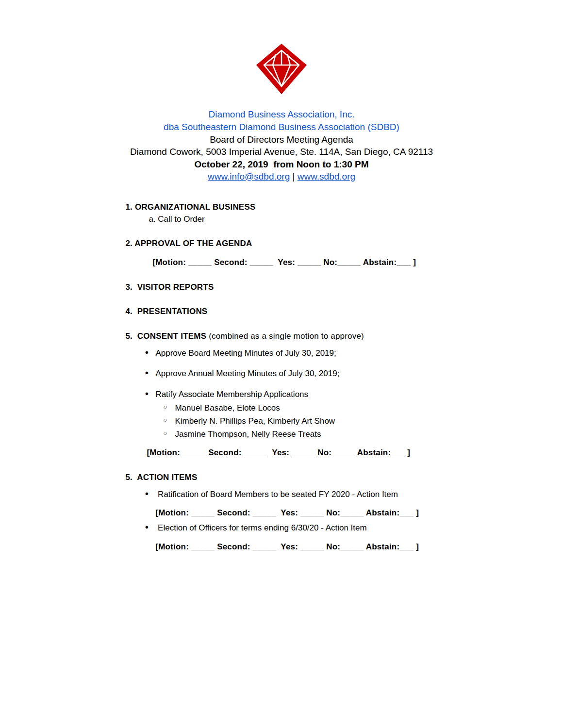Diamond Business Association, Inc.
dba Southeastern Diamond Business Association (SDBD)
Board of Directors Meeting Agenda
Diamond Cowork, 5003 Imperial Avenue, Ste. 114A, San Diego, CA 92113
October 22, 2019 from Noon to 1:30 PM
www.info@sdbd.org | www.sdbd.org
1. ORGANIZATIONAL BUSINESS
a. Call to Order
2. APPROVAL OF THE AGENDA
[Motion: _____ Second: _____ Yes: _____ No:_____ Abstain:___ ]
3. VISITOR REPORTS
4. PRESENTATIONS
5. CONSENT ITEMS (combined as a single motion to approve)
Approve Board Meeting Minutes of July 30, 2019;
Approve Annual Meeting Minutes of July 30, 2019;
Ratify Associate Membership Applications
Manuel Basabe, Elote Locos
Kimberly N. Phillips Pea, Kimberly Art Show
Jasmine Thompson, Nelly Reese Treats
[Motion: _____ Second: _____ Yes: _____ No:_____ Abstain:___ ]
5. ACTION ITEMS
Ratification of Board Members to be seated FY 2020 - Action Item
[Motion: _____ Second: _____ Yes: _____ No:_____ Abstain:___ ]
Election of Officers for terms ending 6/30/20 - Action Item
[Motion: _____ Second: _____ Yes: _____ No:_____ Abstain:___ ]